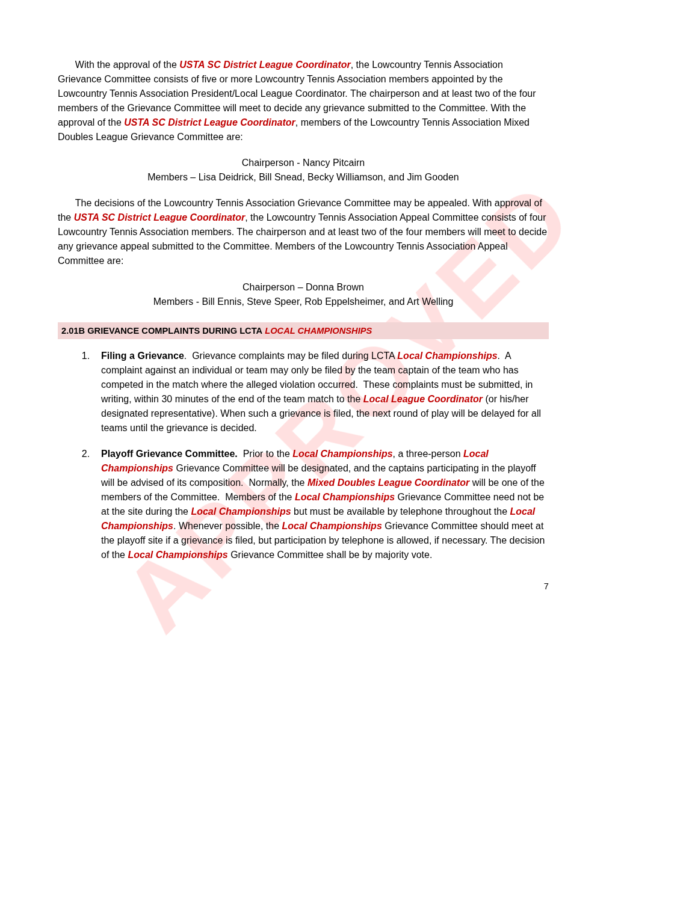APPROVED
With the approval of the USTA SC District League Coordinator, the Lowcountry Tennis Association Grievance Committee consists of five or more Lowcountry Tennis Association members appointed by the Lowcountry Tennis Association President/Local League Coordinator. The chairperson and at least two of the four members of the Grievance Committee will meet to decide any grievance submitted to the Committee. With the approval of the USTA SC District League Coordinator, members of the Lowcountry Tennis Association Mixed Doubles League Grievance Committee are:
Chairperson - Nancy Pitcairn
Members – Lisa Deidrick, Bill Snead, Becky Williamson, and Jim Gooden
The decisions of the Lowcountry Tennis Association Grievance Committee may be appealed. With approval of the USTA SC District League Coordinator, the Lowcountry Tennis Association Appeal Committee consists of four Lowcountry Tennis Association members. The chairperson and at least two of the four members will meet to decide any grievance appeal submitted to the Committee. Members of the Lowcountry Tennis Association Appeal Committee are:
Chairperson – Donna Brown
Members - Bill Ennis, Steve Speer, Rob Eppelsheimer, and Art Welling
2.01B GRIEVANCE COMPLAINTS DURING LCTA LOCAL CHAMPIONSHIPS
Filing a Grievance. Grievance complaints may be filed during LCTA Local Championships. A complaint against an individual or team may only be filed by the team captain of the team who has competed in the match where the alleged violation occurred. These complaints must be submitted, in writing, within 30 minutes of the end of the team match to the Local League Coordinator (or his/her designated representative). When such a grievance is filed, the next round of play will be delayed for all teams until the grievance is decided.
Playoff Grievance Committee. Prior to the Local Championships, a three-person Local Championships Grievance Committee will be designated, and the captains participating in the playoff will be advised of its composition. Normally, the Mixed Doubles League Coordinator will be one of the members of the Committee. Members of the Local Championships Grievance Committee need not be at the site during the Local Championships but must be available by telephone throughout the Local Championships. Whenever possible, the Local Championships Grievance Committee should meet at the playoff site if a grievance is filed, but participation by telephone is allowed, if necessary. The decision of the Local Championships Grievance Committee shall be by majority vote.
7